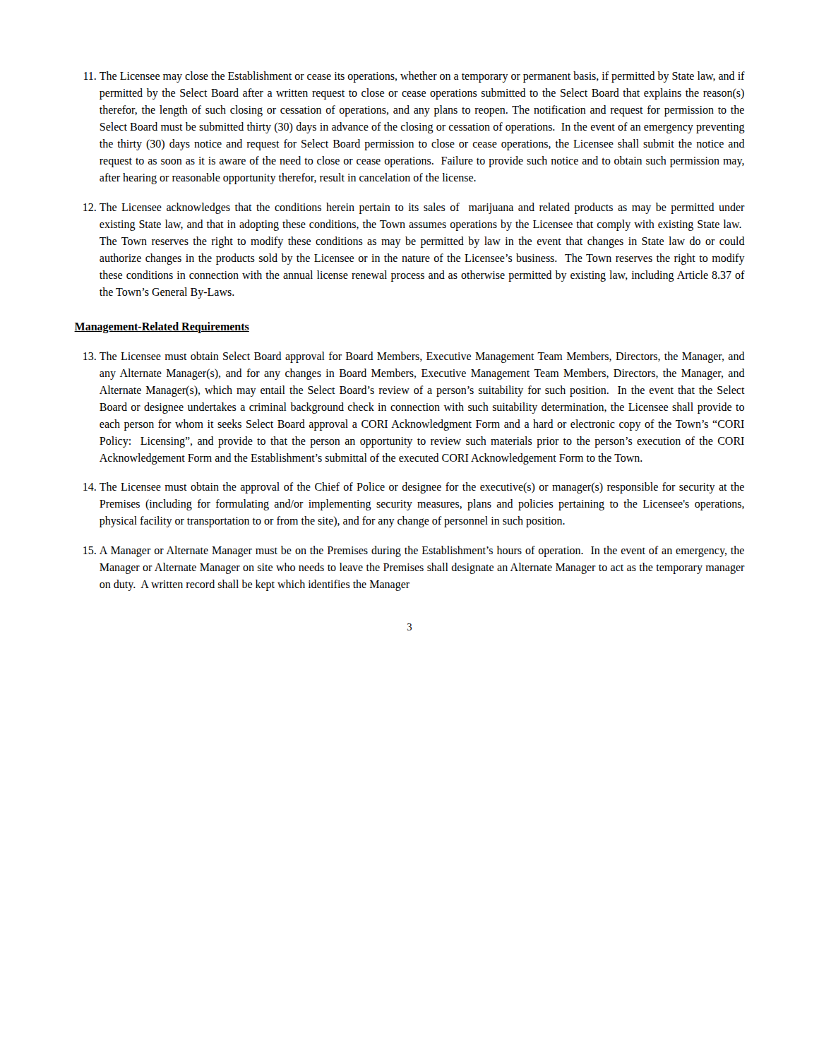The Licensee may close the Establishment or cease its operations, whether on a temporary or permanent basis, if permitted by State law, and if permitted by the Select Board after a written request to close or cease operations submitted to the Select Board that explains the reason(s) therefor, the length of such closing or cessation of operations, and any plans to reopen. The notification and request for permission to the Select Board must be submitted thirty (30) days in advance of the closing or cessation of operations. In the event of an emergency preventing the thirty (30) days notice and request for Select Board permission to close or cease operations, the Licensee shall submit the notice and request to as soon as it is aware of the need to close or cease operations. Failure to provide such notice and to obtain such permission may, after hearing or reasonable opportunity therefor, result in cancelation of the license.
The Licensee acknowledges that the conditions herein pertain to its sales of marijuana and related products as may be permitted under existing State law, and that in adopting these conditions, the Town assumes operations by the Licensee that comply with existing State law. The Town reserves the right to modify these conditions as may be permitted by law in the event that changes in State law do or could authorize changes in the products sold by the Licensee or in the nature of the Licensee’s business. The Town reserves the right to modify these conditions in connection with the annual license renewal process and as otherwise permitted by existing law, including Article 8.37 of the Town’s General By-Laws.
Management-Related Requirements
The Licensee must obtain Select Board approval for Board Members, Executive Management Team Members, Directors, the Manager, and any Alternate Manager(s), and for any changes in Board Members, Executive Management Team Members, Directors, the Manager, and Alternate Manager(s), which may entail the Select Board’s review of a person’s suitability for such position. In the event that the Select Board or designee undertakes a criminal background check in connection with such suitability determination, the Licensee shall provide to each person for whom it seeks Select Board approval a CORI Acknowledgment Form and a hard or electronic copy of the Town’s “CORI Policy: Licensing”, and provide to that the person an opportunity to review such materials prior to the person’s execution of the CORI Acknowledgement Form and the Establishment’s submittal of the executed CORI Acknowledgement Form to the Town.
The Licensee must obtain the approval of the Chief of Police or designee for the executive(s) or manager(s) responsible for security at the Premises (including for formulating and/or implementing security measures, plans and policies pertaining to the Licensee's operations, physical facility or transportation to or from the site), and for any change of personnel in such position.
A Manager or Alternate Manager must be on the Premises during the Establishment’s hours of operation. In the event of an emergency, the Manager or Alternate Manager on site who needs to leave the Premises shall designate an Alternate Manager to act as the temporary manager on duty. A written record shall be kept which identifies the Manager
3